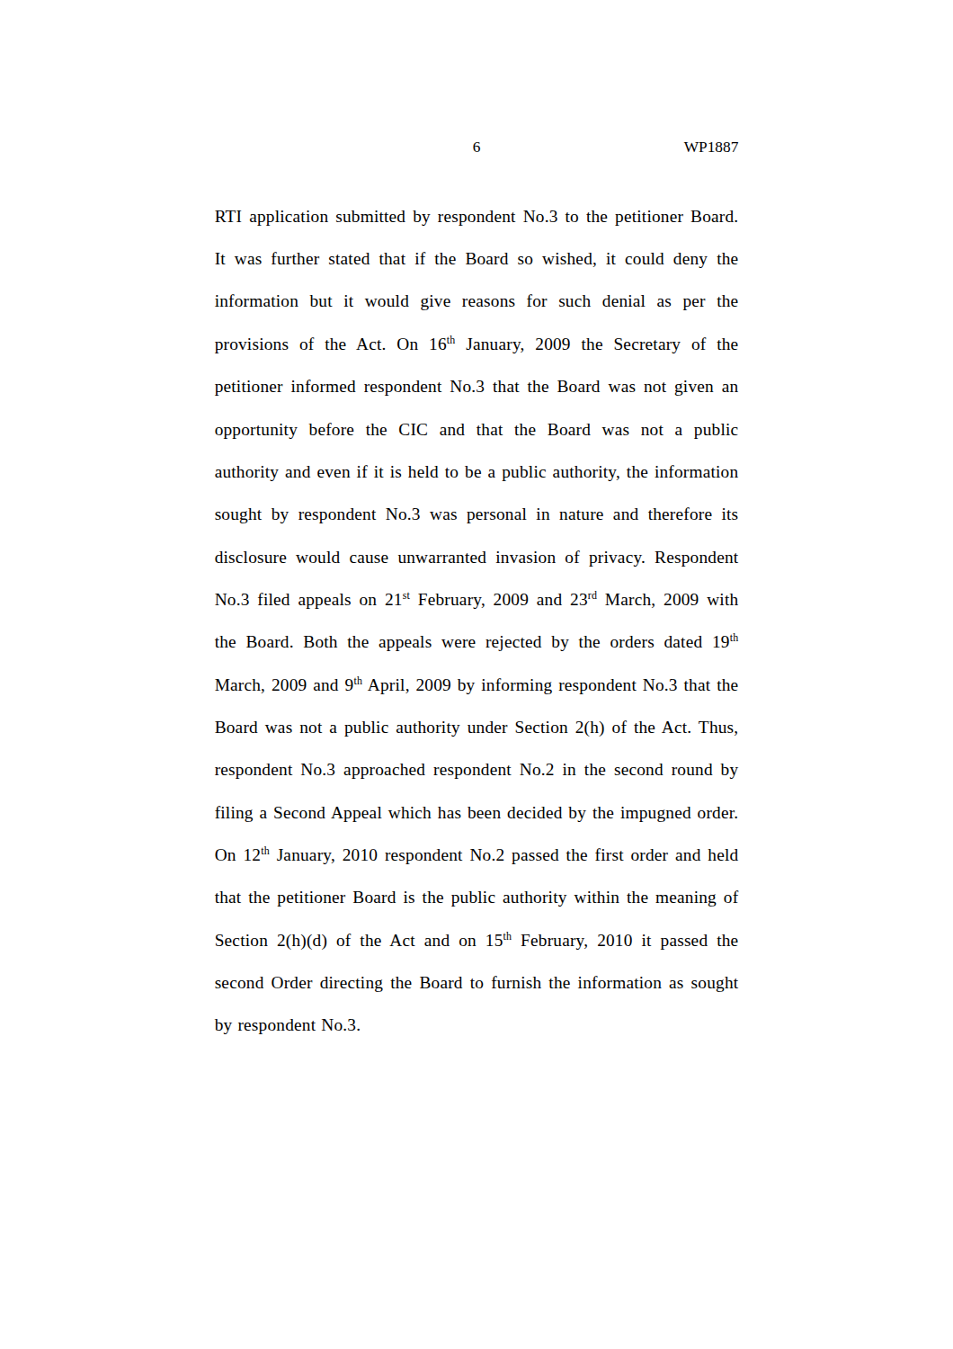6 WP1887
RTI application submitted by respondent No.3 to the petitioner Board. It was further stated that if the Board so wished, it could deny the information but it would give reasons for such denial as per the provisions of the Act. On 16th January, 2009 the Secretary of the petitioner informed respondent No.3 that the Board was not given an opportunity before the CIC and that the Board was not a public authority and even if it is held to be a public authority, the information sought by respondent No.3 was personal in nature and therefore its disclosure would cause unwarranted invasion of privacy. Respondent No.3 filed appeals on 21st February, 2009 and 23rd March, 2009 with the Board. Both the appeals were rejected by the orders dated 19th March, 2009 and 9th April, 2009 by informing respondent No.3 that the Board was not a public authority under Section 2(h) of the Act. Thus, respondent No.3 approached respondent No.2 in the second round by filing a Second Appeal which has been decided by the impugned order. On 12th January, 2010 respondent No.2 passed the first order and held that the petitioner Board is the public authority within the meaning of Section 2(h)(d) of the Act and on 15th February, 2010 it passed the second Order directing the Board to furnish the information as sought by respondent No.3.